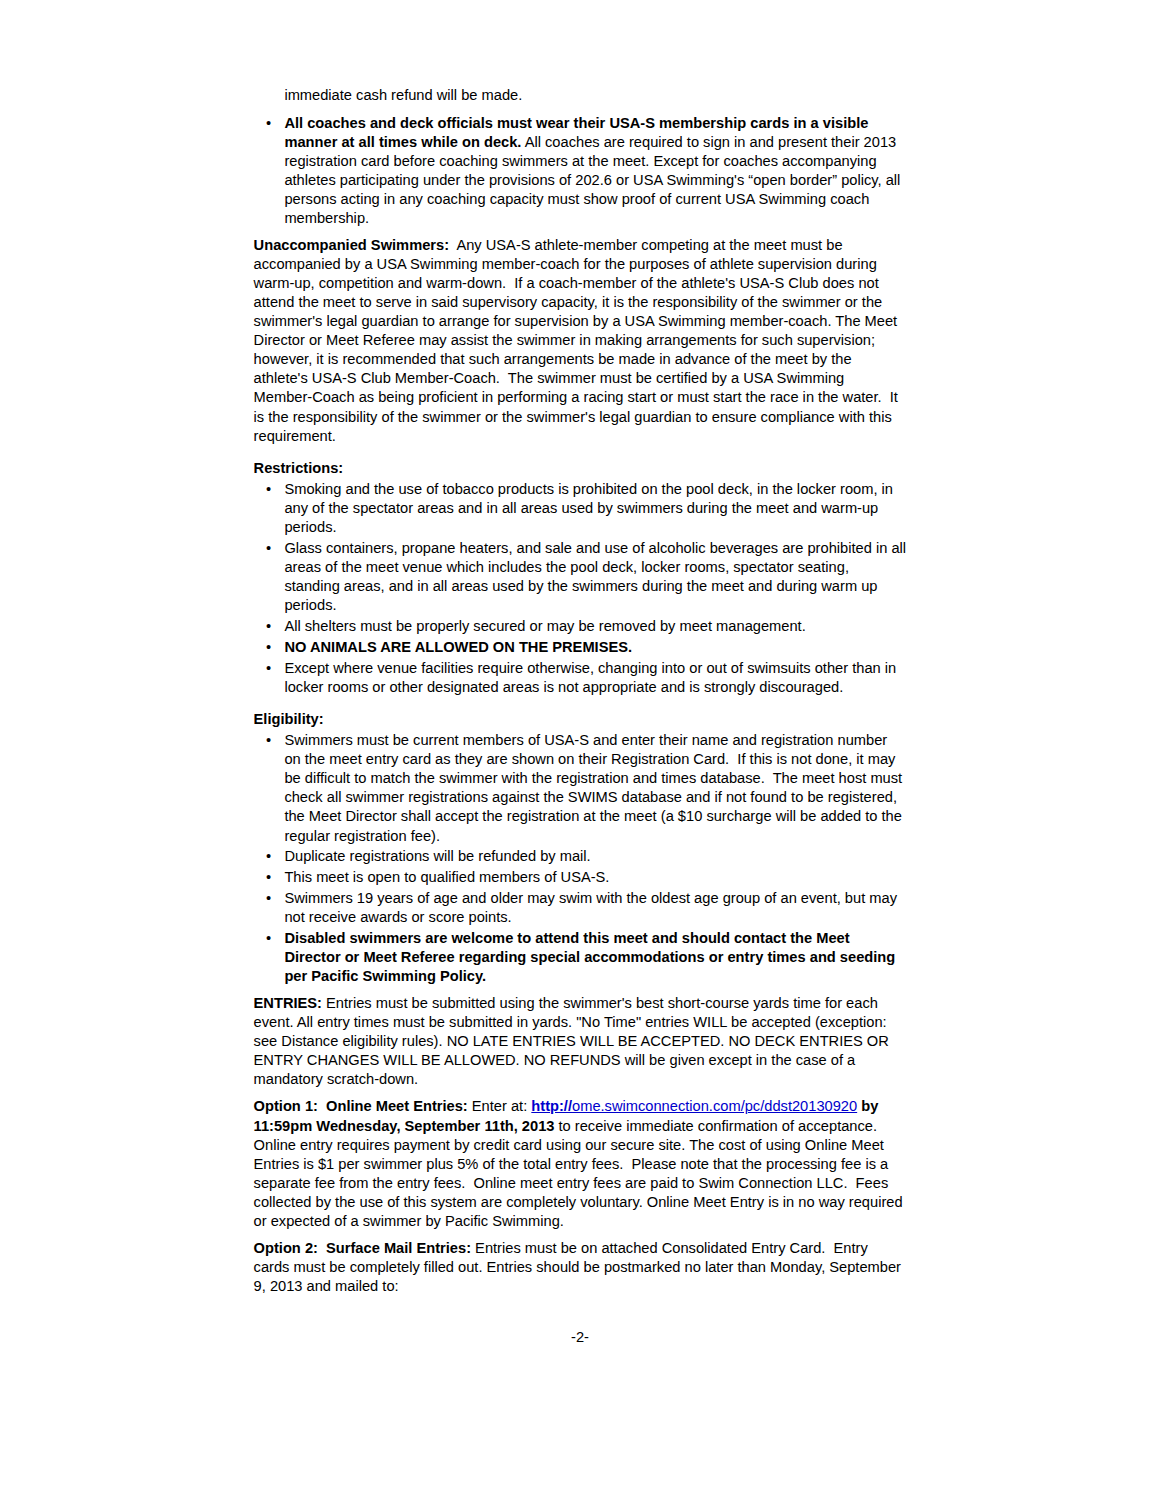immediate cash refund will be made.
All coaches and deck officials must wear their USA-S membership cards in a visible manner at all times while on deck. All coaches are required to sign in and present their 2013 registration card before coaching swimmers at the meet. Except for coaches accompanying athletes participating under the provisions of 202.6 or USA Swimming's “open border” policy, all persons acting in any coaching capacity must show proof of current USA Swimming coach membership.
Unaccompanied Swimmers: Any USA-S athlete-member competing at the meet must be accompanied by a USA Swimming member-coach for the purposes of athlete supervision during warm-up, competition and warm-down. If a coach-member of the athlete's USA-S Club does not attend the meet to serve in said supervisory capacity, it is the responsibility of the swimmer or the swimmer's legal guardian to arrange for supervision by a USA Swimming member-coach. The Meet Director or Meet Referee may assist the swimmer in making arrangements for such supervision; however, it is recommended that such arrangements be made in advance of the meet by the athlete's USA-S Club Member-Coach. The swimmer must be certified by a USA Swimming Member-Coach as being proficient in performing a racing start or must start the race in the water. It is the responsibility of the swimmer or the swimmer's legal guardian to ensure compliance with this requirement.
Restrictions:
Smoking and the use of tobacco products is prohibited on the pool deck, in the locker room, in any of the spectator areas and in all areas used by swimmers during the meet and warm-up periods.
Glass containers, propane heaters, and sale and use of alcoholic beverages are prohibited in all areas of the meet venue which includes the pool deck, locker rooms, spectator seating, standing areas, and in all areas used by the swimmers during the meet and during warm up periods.
All shelters must be properly secured or may be removed by meet management.
NO ANIMALS ARE ALLOWED ON THE PREMISES.
Except where venue facilities require otherwise, changing into or out of swimsuits other than in locker rooms or other designated areas is not appropriate and is strongly discouraged.
Eligibility:
Swimmers must be current members of USA-S and enter their name and registration number on the meet entry card as they are shown on their Registration Card. If this is not done, it may be difficult to match the swimmer with the registration and times database. The meet host must check all swimmer registrations against the SWIMS database and if not found to be registered, the Meet Director shall accept the registration at the meet (a $10 surcharge will be added to the regular registration fee).
Duplicate registrations will be refunded by mail.
This meet is open to qualified members of USA-S.
Swimmers 19 years of age and older may swim with the oldest age group of an event, but may not receive awards or score points.
Disabled swimmers are welcome to attend this meet and should contact the Meet Director or Meet Referee regarding special accommodations or entry times and seeding per Pacific Swimming Policy.
ENTRIES: Entries must be submitted using the swimmer's best short-course yards time for each event. All entry times must be submitted in yards. "No Time" entries WILL be accepted (exception: see Distance eligibility rules). NO LATE ENTRIES WILL BE ACCEPTED. NO DECK ENTRIES OR ENTRY CHANGES WILL BE ALLOWED. NO REFUNDS will be given except in the case of a mandatory scratch-down.
Option 1: Online Meet Entries: Enter at: http://ome.swimconnection.com/pc/ddst20130920 by 11:59pm Wednesday, September 11th, 2013 to receive immediate confirmation of acceptance. Online entry requires payment by credit card using our secure site. The cost of using Online Meet Entries is $1 per swimmer plus 5% of the total entry fees. Please note that the processing fee is a separate fee from the entry fees. Online meet entry fees are paid to Swim Connection LLC. Fees collected by the use of this system are completely voluntary. Online Meet Entry is in no way required or expected of a swimmer by Pacific Swimming.
Option 2: Surface Mail Entries: Entries must be on attached Consolidated Entry Card. Entry cards must be completely filled out. Entries should be postmarked no later than Monday, September 9, 2013 and mailed to:
-2-